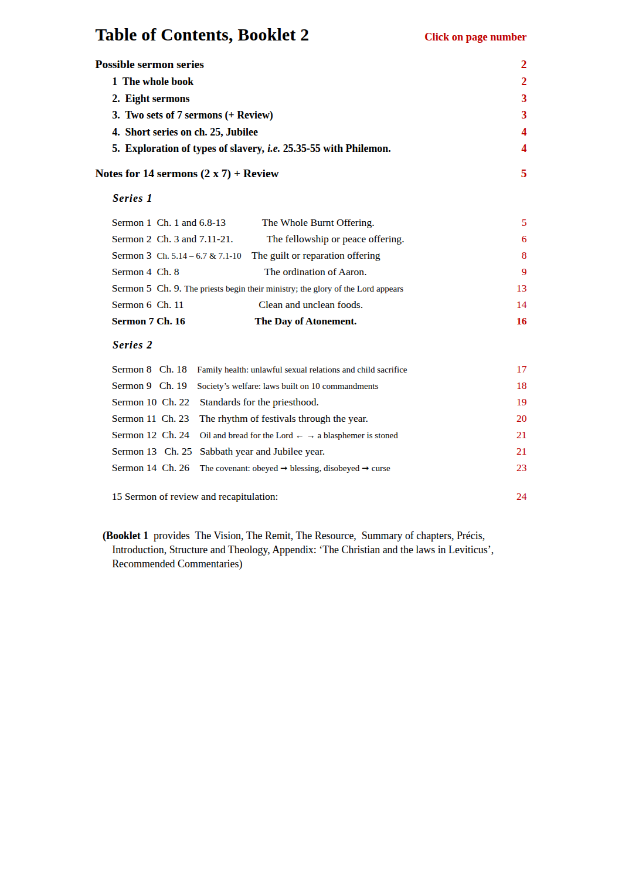Table of Contents, Booklet 2
Click on page number
| Possible sermon series | 2 |
| 1 The whole book | 2 |
| 2. Eight sermons | 3 |
| 3. Two sets of 7 sermons (+ Review) | 3 |
| 4. Short series on ch. 25, Jubilee | 4 |
| 5. Exploration of types of slavery , i.e. 25.35-55 with Philemon. | 4 |
| Notes for 14 sermons (2 x 7) + Review | 5 |
| Series 1 | |
| Sermon 1 Ch. 1 and 6.8-13 The Whole Burnt Offering. | 5 |
| Sermon 2 Ch. 3 and 7.11-21. The fellowship or peace offering. | 6 |
| Sermon 3 Ch. 5.14 – 6.7 & 7.1-10 The guilt or reparation offering | 8 |
| Sermon 4 Ch. 8 The ordination of Aaron. | 9 |
| Sermon 5 Ch. 9. The priests begin their ministry; the glory of the Lord appears | 13 |
| Sermon 6 Ch. 11 Clean and unclean foods. | 14 |
| Sermon 7 Ch. 16 The Day of Atonement. | 16 |
| Series 2 | |
| Sermon 8 Ch. 18 Family health: unlawful sexual relations and child sacrifice | 17 |
| Sermon 9 Ch. 19 Society’s welfare: laws built on 10 commandments | 18 |
| Sermon 10 Ch. 22 Standards for the priesthood. | 19 |
| Sermon 11 Ch. 23 The rhythm of festivals through the year. | 20 |
| Sermon 12 Ch. 24 Oil and bread for the Lord ← → a blasphemer is stoned | 21 |
| Sermon 13 Ch. 25 Sabbath year and Jubilee year. | 21 |
| Sermon 14 Ch. 26 The covenant: obeyed ➞ blessing, disobeyed ➞ curse | 23 |
| 15 Sermon of review and recapitulation: | 24 |
(Booklet 1 provides The Vision, The Remit, The Resource, Summary of chapters, Précis, Introduction, Structure and Theology, Appendix: ‘The Christian and the laws in Leviticus’, Recommended Commentaries)